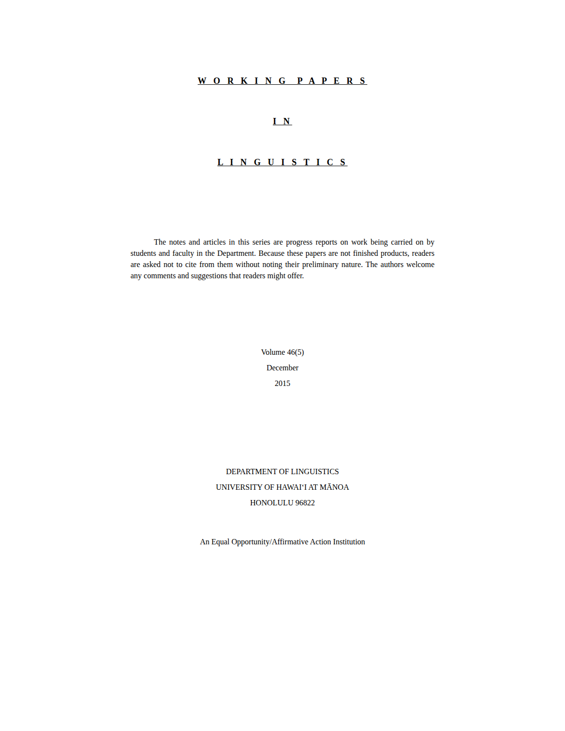W O R K I N G P A P E R S
I N
L I N G U I S T I C S
The notes and articles in this series are progress reports on work being carried on by students and faculty in the Department. Because these papers are not finished products, readers are asked not to cite from them without noting their preliminary nature. The authors welcome any comments and suggestions that readers might offer.
Volume 46(5)
December
2015
DEPARTMENT OF LINGUISTICS
UNIVERSITY OF HAWAI‘I AT MĀNOA
HONOLULU 96822
An Equal Opportunity/Affirmative Action Institution